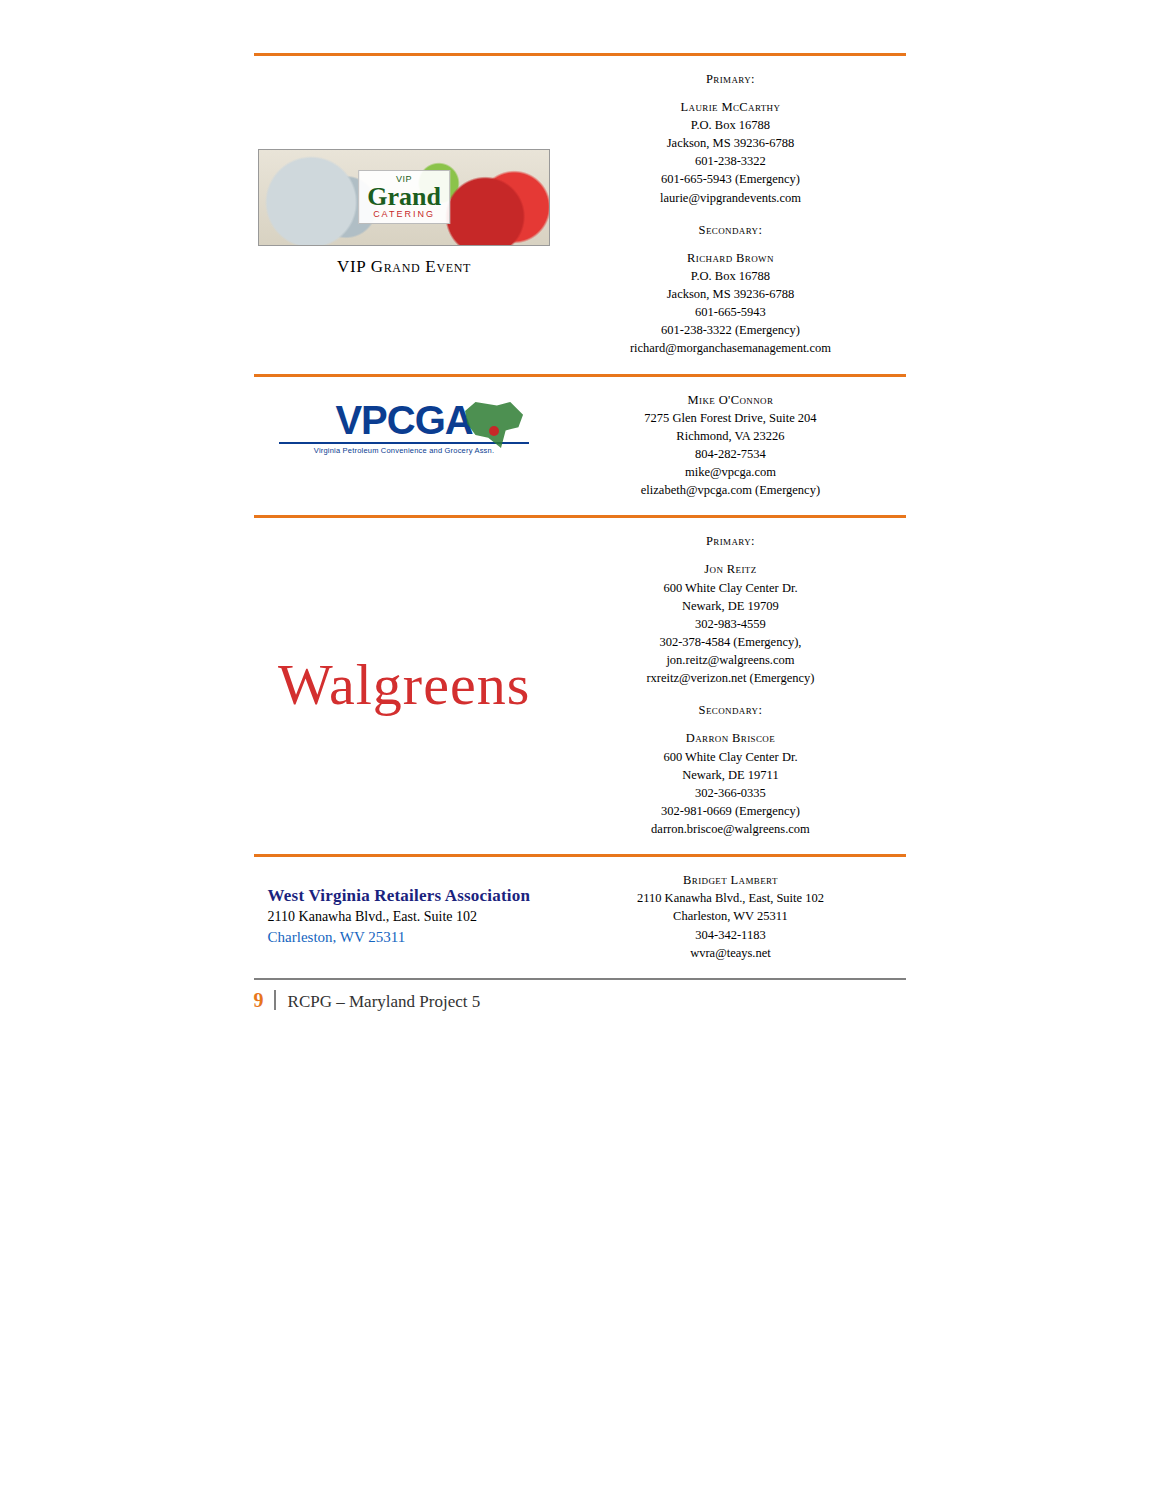| VIP Grand CATERING VIP Grand Event | Primary: Laurie McCarthy P.O. Box 16788 Jackson, MS 39236-6788 601-238-3322 601-665-5943 (Emergency) laurie@vipgrandevents.com Secondary: Richard Brown P.O. Box 16788 Jackson, MS 39236-6788 601-665-5943 601-238-3322 (Emergency) richard@morganchasemanagement.com |
| VPCGA Virginia Petroleum Convenience and Grocery Assn. | Mike O'Connor 7275 Glen Forest Drive, Suite 204 Richmond, VA 23226 804-282-7534 mike@vpcga.com elizabeth@vpcga.com (Emergency) |
| Walgreens | Primary: Jon Reitz 600 White Clay Center Dr. Newark, DE 19709 302-983-4559 302-378-4584 (Emergency), jon.reitz@walgreens.com rxreitz@verizon.net (Emergency) Secondary: Darron Briscoe 600 White Clay Center Dr. Newark, DE 19711 302-366-0335 302-981-0669 (Emergency) darron.briscoe@walgreens.com |
| West Virginia Retailers Association 2110 Kanawha Blvd., East. Suite 102 Charleston, WV 25311 | Bridget Lambert 2110 Kanawha Blvd., East, Suite 102 Charleston, WV 25311 304-342-1183 wvra@teays.net |
9
RCPG – Maryland Project 5